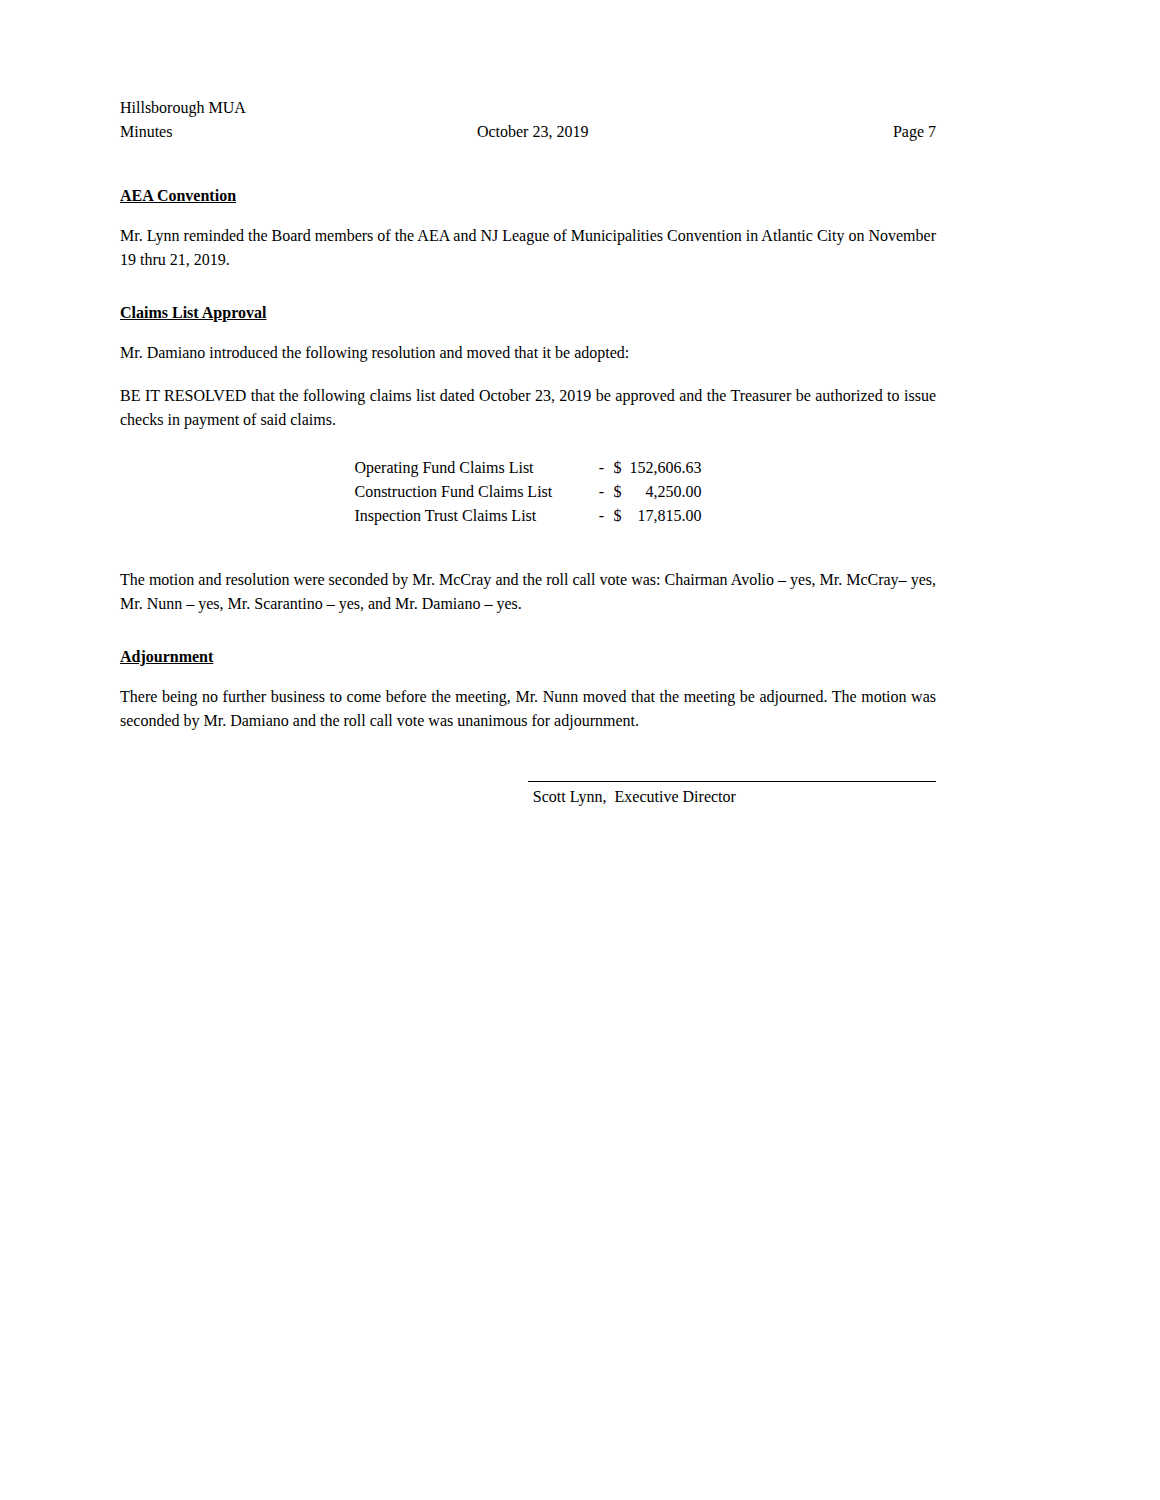Hillsborough MUA
Minutes
October 23, 2019
Page 7
AEA Convention
Mr. Lynn reminded the Board members of the AEA and NJ League of Municipalities Convention in Atlantic City on November 19 thru 21, 2019.
Claims List Approval
Mr. Damiano introduced the following resolution and moved that it be adopted:
BE IT RESOLVED that the following claims list dated October 23, 2019 be approved and the Treasurer be authorized to issue checks in payment of said claims.
| Operating Fund Claims List | - | $ | 152,606.63 |
| Construction Fund Claims List | - | $ | 4,250.00 |
| Inspection Trust Claims List | - | $ | 17,815.00 |
The motion and resolution were seconded by Mr. McCray and the roll call vote was: Chairman Avolio – yes, Mr. McCray– yes, Mr. Nunn – yes, Mr. Scarantino – yes, and Mr. Damiano – yes.
Adjournment
There being no further business to come before the meeting, Mr. Nunn moved that the meeting be adjourned. The motion was seconded by Mr. Damiano and the roll call vote was unanimous for adjournment.
Scott Lynn, Executive Director